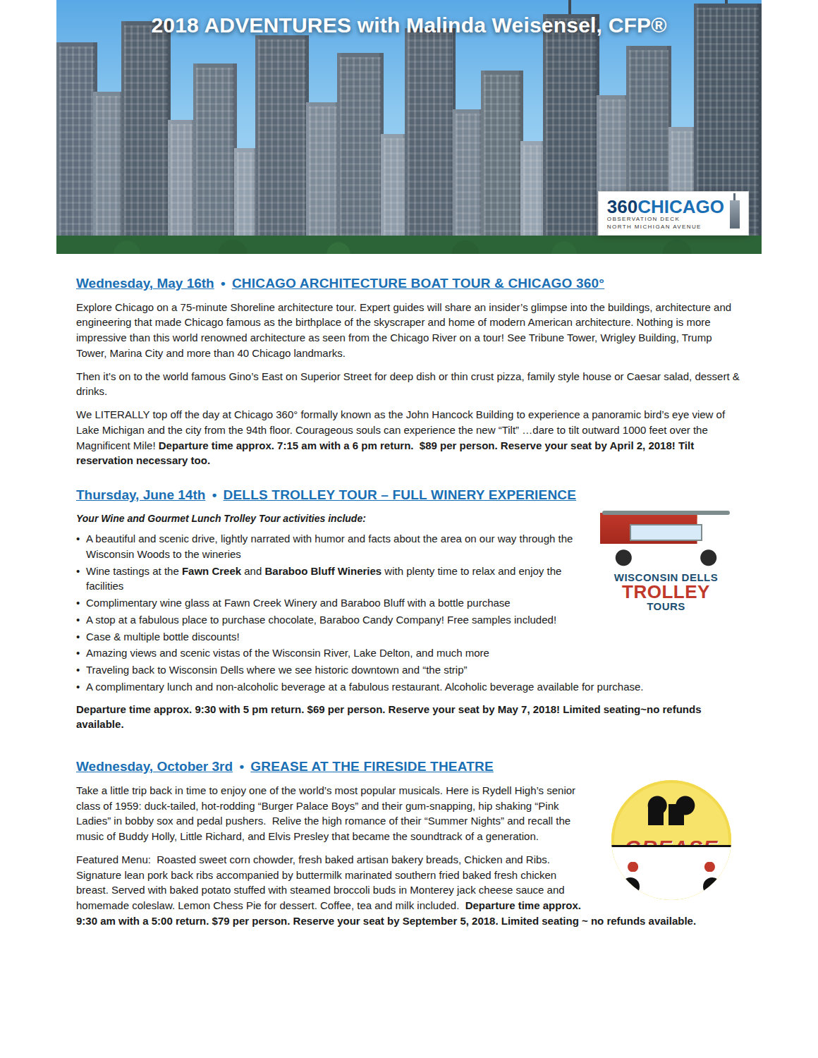2018 ADVENTURES with Malinda Weisensel, CFP®
360CHICAGO
Observation Deck
North Michigan Avenue
Wednesday, May 16th • CHICAGO ARCHITECTURE BOAT TOUR & CHICAGO 360°
Explore Chicago on a 75-minute Shoreline architecture tour. Expert guides will share an insider’s glimpse into the buildings, architecture and engineering that made Chicago famous as the birthplace of the skyscraper and home of modern American architecture. Nothing is more impressive than this world renowned architecture as seen from the Chicago River on a tour! See Tribune Tower, Wrigley Building, Trump Tower, Marina City and more than 40 Chicago landmarks.
Then it’s on to the world famous Gino’s East on Superior Street for deep dish or thin crust pizza, family style house or Caesar salad, dessert & drinks.
We LITERALLY top off the day at Chicago 360° formally known as the John Hancock Building to experience a panoramic bird’s eye view of Lake Michigan and the city from the 94th floor. Courageous souls can experience the new “Tilt” …dare to tilt outward 1000 feet over the Magnificent Mile! Departure time approx. 7:15 am with a 6 pm return. $89 per person. Reserve your seat by April 2, 2018! Tilt reservation necessary too.
Thursday, June 14th • DELLS TROLLEY TOUR – FULL WINERY EXPERIENCE
WISCONSIN DELLS
TROLLEY
TOURS
Your Wine and Gourmet Lunch Trolley Tour activities include:
A beautiful and scenic drive, lightly narrated with humor and facts about the area on our way through the Wisconsin Woods to the wineries
Wine tastings at the Fawn Creek and Baraboo Bluff Wineries with plenty time to relax and enjoy the facilities
Complimentary wine glass at Fawn Creek Winery and Baraboo Bluff with a bottle purchase
A stop at a fabulous place to purchase chocolate, Baraboo Candy Company! Free samples included!
Case & multiple bottle discounts!
Amazing views and scenic vistas of the Wisconsin River, Lake Delton, and much more
Traveling back to Wisconsin Dells where we see historic downtown and “the strip”
A complimentary lunch and non-alcoholic beverage at a fabulous restaurant. Alcoholic beverage available for purchase.
Departure time approx. 9:30 with 5 pm return. $69 per person. Reserve your seat by May 7, 2018! Limited seating~no refunds available.
Wednesday, October 3rd • GREASE AT THE FIRESIDE THEATRE
GREASE
Take a little trip back in time to enjoy one of the world’s most popular musicals. Here is Rydell High’s senior class of 1959: duck-tailed, hot-rodding “Burger Palace Boys” and their gum-snapping, hip shaking “Pink Ladies” in bobby sox and pedal pushers. Relive the high romance of their “Summer Nights” and recall the music of Buddy Holly, Little Richard, and Elvis Presley that became the soundtrack of a generation.
Featured Menu: Roasted sweet corn chowder, fresh baked artisan bakery breads, Chicken and Ribs. Signature lean pork back ribs accompanied by buttermilk marinated southern fried baked fresh chicken breast. Served with baked potato stuffed with steamed broccoli buds in Monterey jack cheese sauce and homemade coleslaw. Lemon Chess Pie for dessert. Coffee, tea and milk included. Departure time approx. 9:30 am with a 5:00 return. $79 per person. Reserve your seat by September 5, 2018. Limited seating ~ no refunds available.